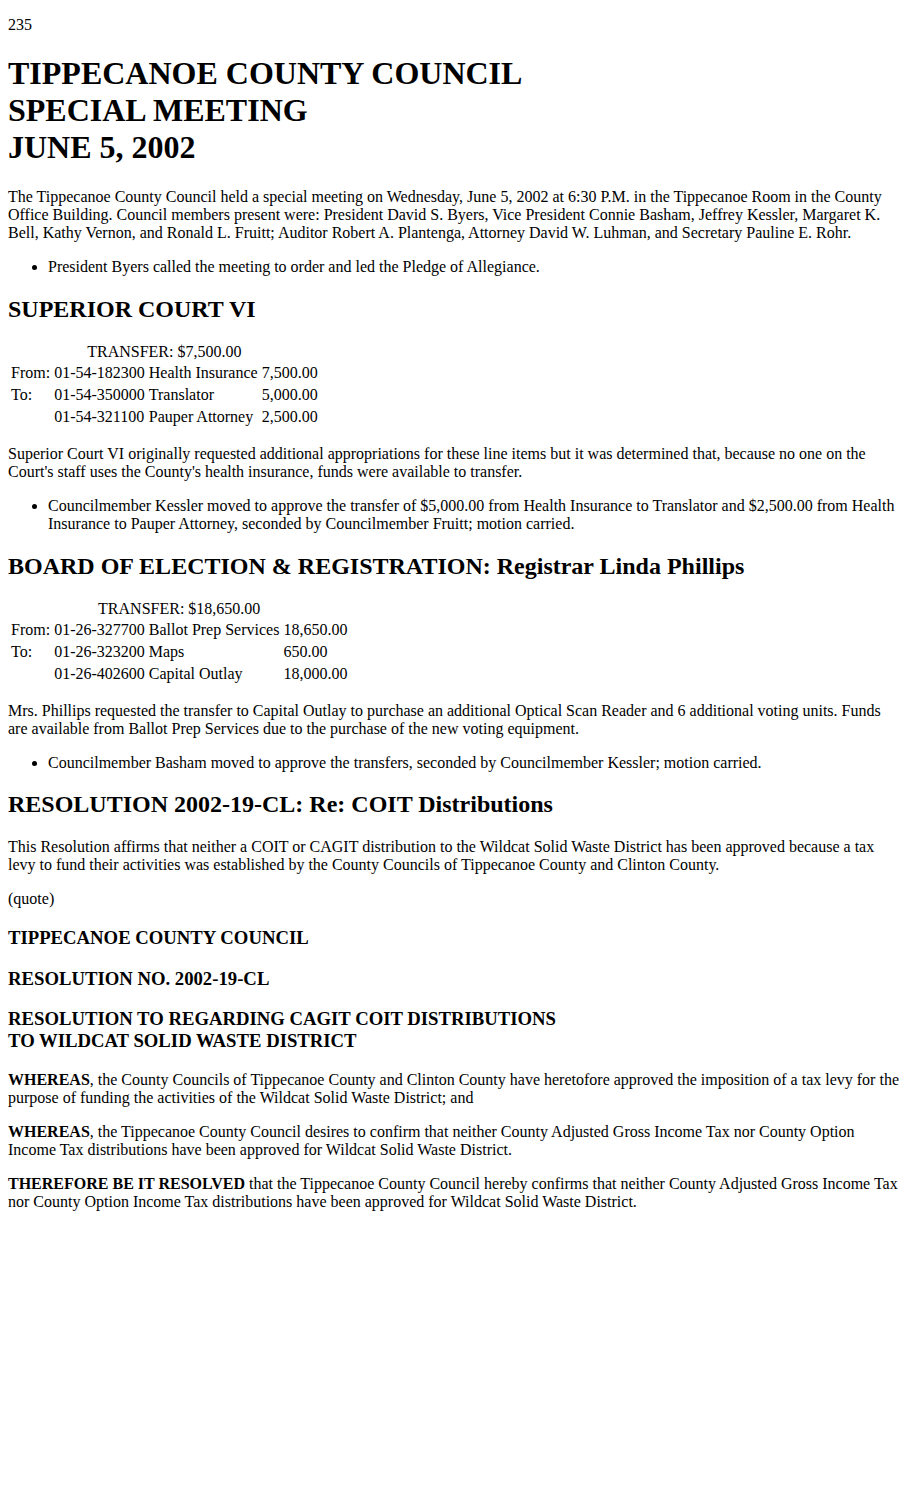235
TIPPECANOE COUNTY COUNCIL
SPECIAL MEETING
JUNE 5, 2002
The Tippecanoe County Council held a special meeting on Wednesday, June 5, 2002 at 6:30 P.M. in the Tippecanoe Room in the County Office Building. Council members present were: President David S. Byers, Vice President Connie Basham, Jeffrey Kessler, Margaret K. Bell, Kathy Vernon, and Ronald L. Fruitt; Auditor Robert A. Plantenga, Attorney David W. Luhman, and Secretary Pauline E. Rohr.
President Byers called the meeting to order and led the Pledge of Allegiance.
SUPERIOR COURT VI
TRANSFER: $7,500.00
| From: | 01-54-182300 | Health Insurance | 7,500.00 |
| To: | 01-54-350000 | Translator | 5,000.00 |
| | 01-54-321100 | Pauper Attorney | 2,500.00 |
Superior Court VI originally requested additional appropriations for these line items but it was determined that, because no one on the Court's staff uses the County's health insurance, funds were available to transfer.
Councilmember Kessler moved to approve the transfer of $5,000.00 from Health Insurance to Translator and $2,500.00 from Health Insurance to Pauper Attorney, seconded by Councilmember Fruitt; motion carried.
BOARD OF ELECTION & REGISTRATION: Registrar Linda Phillips
TRANSFER: $18,650.00
| From: | 01-26-327700 | Ballot Prep Services | 18,650.00 |
| To: | 01-26-323200 | Maps | 650.00 |
| | 01-26-402600 | Capital Outlay | 18,000.00 |
Mrs. Phillips requested the transfer to Capital Outlay to purchase an additional Optical Scan Reader and 6 additional voting units. Funds are available from Ballot Prep Services due to the purchase of the new voting equipment.
Councilmember Basham moved to approve the transfers, seconded by Councilmember Kessler; motion carried.
RESOLUTION 2002-19-CL: Re: COIT Distributions
This Resolution affirms that neither a COIT or CAGIT distribution to the Wildcat Solid Waste District has been approved because a tax levy to fund their activities was established by the County Councils of Tippecanoe County and Clinton County.
(quote)
TIPPECANOE COUNTY COUNCIL
RESOLUTION NO. 2002-19-CL
RESOLUTION TO REGARDING CAGIT COIT DISTRIBUTIONS
TO WILDCAT SOLID WASTE DISTRICT
WHEREAS, the County Councils of Tippecanoe County and Clinton County have heretofore approved the imposition of a tax levy for the purpose of funding the activities of the Wildcat Solid Waste District; and
WHEREAS, the Tippecanoe County Council desires to confirm that neither County Adjusted Gross Income Tax nor County Option Income Tax distributions have been approved for Wildcat Solid Waste District.
THEREFORE BE IT RESOLVED that the Tippecanoe County Council hereby confirms that neither County Adjusted Gross Income Tax nor County Option Income Tax distributions have been approved for Wildcat Solid Waste District.